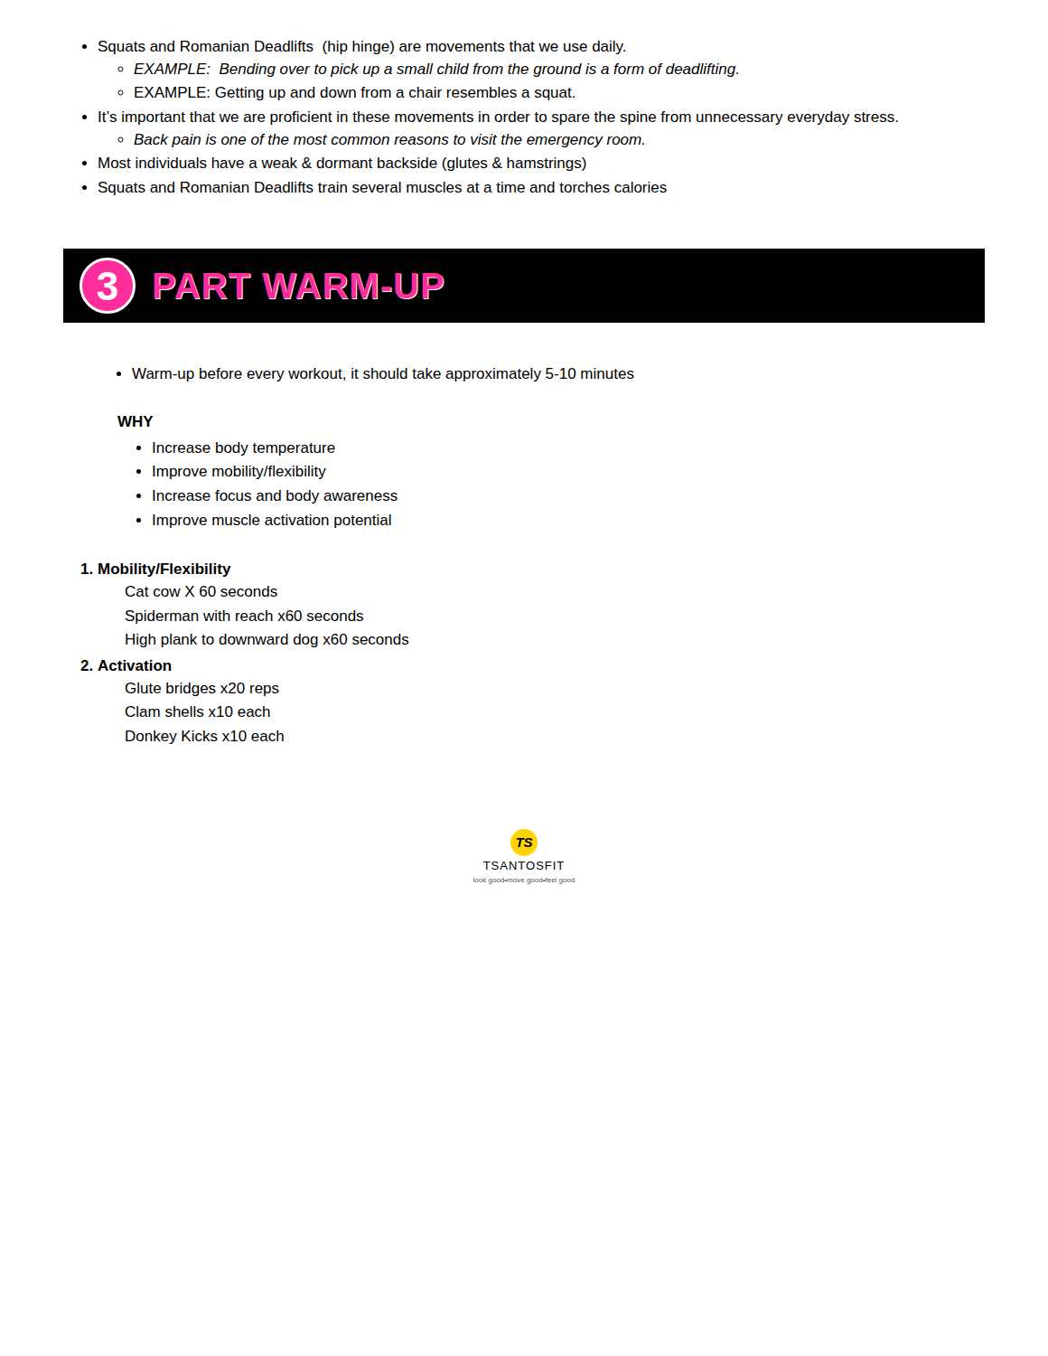Squats and Romanian Deadlifts (hip hinge) are movements that we use daily.
EXAMPLE: Bending over to pick up a small child from the ground is a form of deadlifting.
EXAMPLE: Getting up and down from a chair resembles a squat.
It’s important that we are proficient in these movements in order to spare the spine from unnecessary everyday stress.
Back pain is one of the most common reasons to visit the emergency room.
Most individuals have a weak & dormant backside (glutes & hamstrings)
Squats and Romanian Deadlifts train several muscles at a time and torches calories
3
PART WARM-UP
Warm-up before every workout, it should take approximately 5-10 minutes
WHY
Increase body temperature
Improve mobility/flexibility
Increase focus and body awareness
Improve muscle activation potential
Mobility/Flexibility
Cat cow X 60 seconds
Spiderman with reach x60 seconds
High plank to downward dog x60 seconds
Activation
Glute bridges x20 reps
Clam shells x10 each
Donkey Kicks x10 each
TS TSANTOSFIT look good•move good•feel good